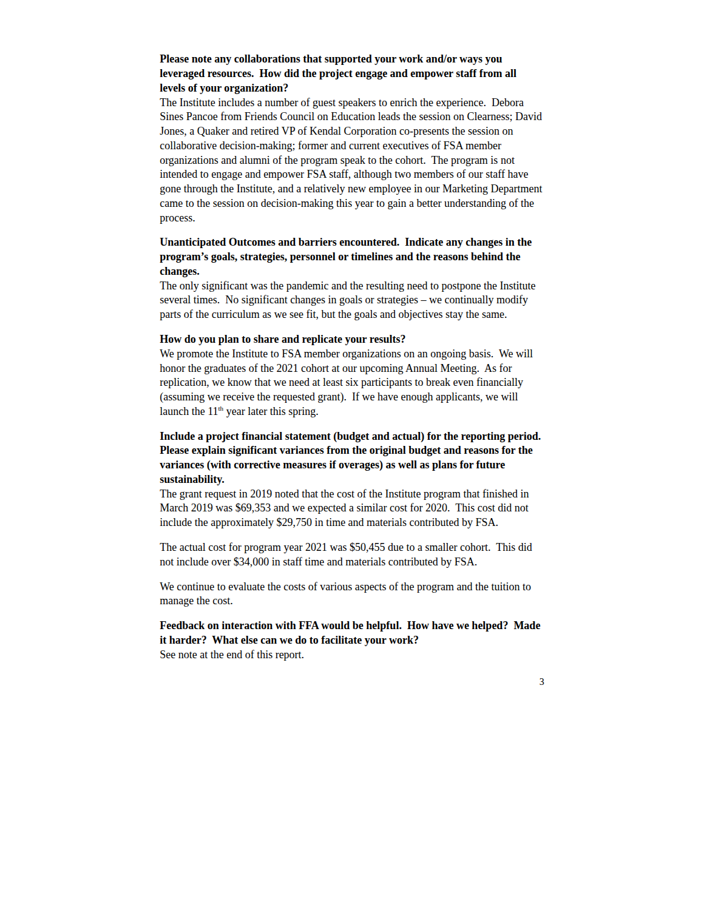Please note any collaborations that supported your work and/or ways you leveraged resources. How did the project engage and empower staff from all levels of your organization?
The Institute includes a number of guest speakers to enrich the experience. Debora Sines Pancoe from Friends Council on Education leads the session on Clearness; David Jones, a Quaker and retired VP of Kendal Corporation co-presents the session on collaborative decision-making; former and current executives of FSA member organizations and alumni of the program speak to the cohort. The program is not intended to engage and empower FSA staff, although two members of our staff have gone through the Institute, and a relatively new employee in our Marketing Department came to the session on decision-making this year to gain a better understanding of the process.
Unanticipated Outcomes and barriers encountered. Indicate any changes in the program’s goals, strategies, personnel or timelines and the reasons behind the changes.
The only significant was the pandemic and the resulting need to postpone the Institute several times. No significant changes in goals or strategies – we continually modify parts of the curriculum as we see fit, but the goals and objectives stay the same.
How do you plan to share and replicate your results?
We promote the Institute to FSA member organizations on an ongoing basis. We will honor the graduates of the 2021 cohort at our upcoming Annual Meeting. As for replication, we know that we need at least six participants to break even financially (assuming we receive the requested grant). If we have enough applicants, we will launch the 11th year later this spring.
Include a project financial statement (budget and actual) for the reporting period. Please explain significant variances from the original budget and reasons for the variances (with corrective measures if overages) as well as plans for future sustainability.
The grant request in 2019 noted that the cost of the Institute program that finished in March 2019 was $69,353 and we expected a similar cost for 2020. This cost did not include the approximately $29,750 in time and materials contributed by FSA.
The actual cost for program year 2021 was $50,455 due to a smaller cohort. This did not include over $34,000 in staff time and materials contributed by FSA.
We continue to evaluate the costs of various aspects of the program and the tuition to manage the cost.
Feedback on interaction with FFA would be helpful. How have we helped? Made it harder? What else can we do to facilitate your work?
See note at the end of this report.
3